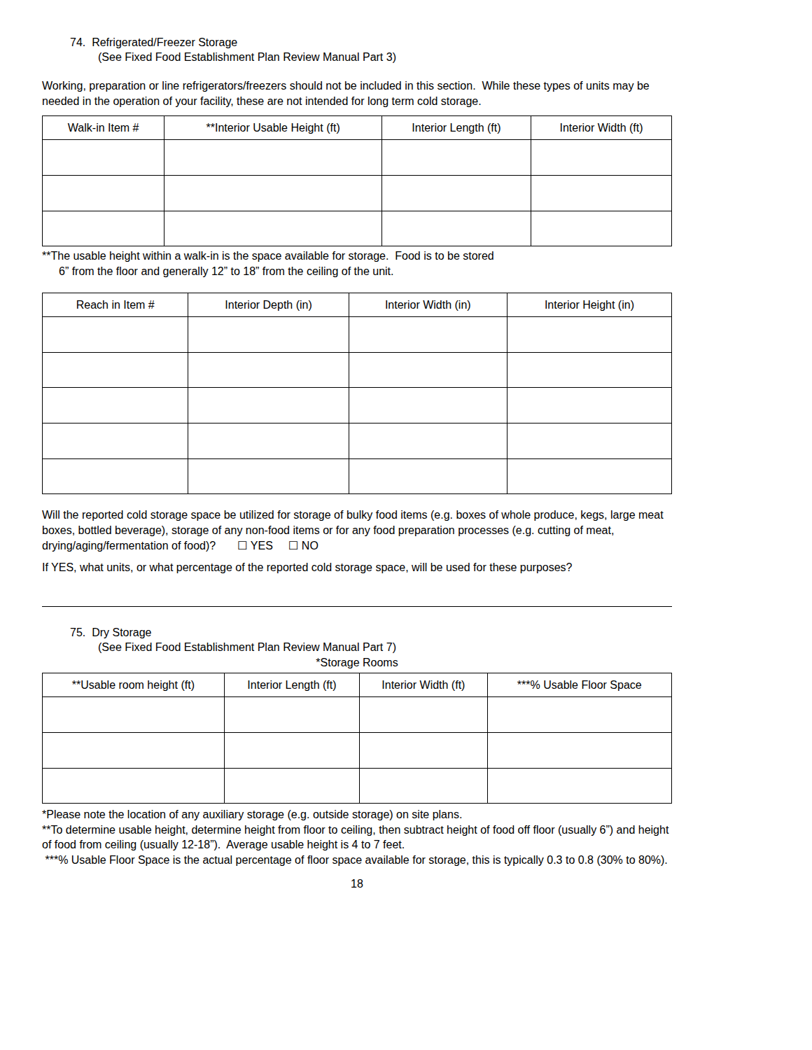74. Refrigerated/Freezer Storage
(See Fixed Food Establishment Plan Review Manual Part 3)
Working, preparation or line refrigerators/freezers should not be included in this section. While these types of units may be needed in the operation of your facility, these are not intended for long term cold storage.
| Walk-in Item # | **Interior Usable Height (ft) | Interior Length (ft) | Interior Width (ft) |
| --- | --- | --- | --- |
**The usable height within a walk-in is the space available for storage. Food is to be stored
6” from the floor and generally 12” to 18” from the ceiling of the unit.
| Reach in Item # | Interior Depth (in) | Interior Width (in) | Interior Height (in) |
| --- | --- | --- | --- |
Will the reported cold storage space be utilized for storage of bulky food items (e.g. boxes of whole produce, kegs, large meat boxes, bottled beverage), storage of any non-food items or for any food preparation processes (e.g. cutting of meat, drying/aging/fermentation of food)? ☐ YES ☐ NO
If YES, what units, or what percentage of the reported cold storage space, will be used for these purposes?
75. Dry Storage
(See Fixed Food Establishment Plan Review Manual Part 7)
*Storage Rooms
| **Usable room height (ft) | Interior Length (ft) | Interior Width (ft) | ***% Usable Floor Space |
| --- | --- | --- | --- |
*Please note the location of any auxiliary storage (e.g. outside storage) on site plans.
**To determine usable height, determine height from floor to ceiling, then subtract height of food off floor (usually 6”) and height of food from ceiling (usually 12-18”). Average usable height is 4 to 7 feet.
***% Usable Floor Space is the actual percentage of floor space available for storage, this is typically 0.3 to 0.8 (30% to 80%).
18